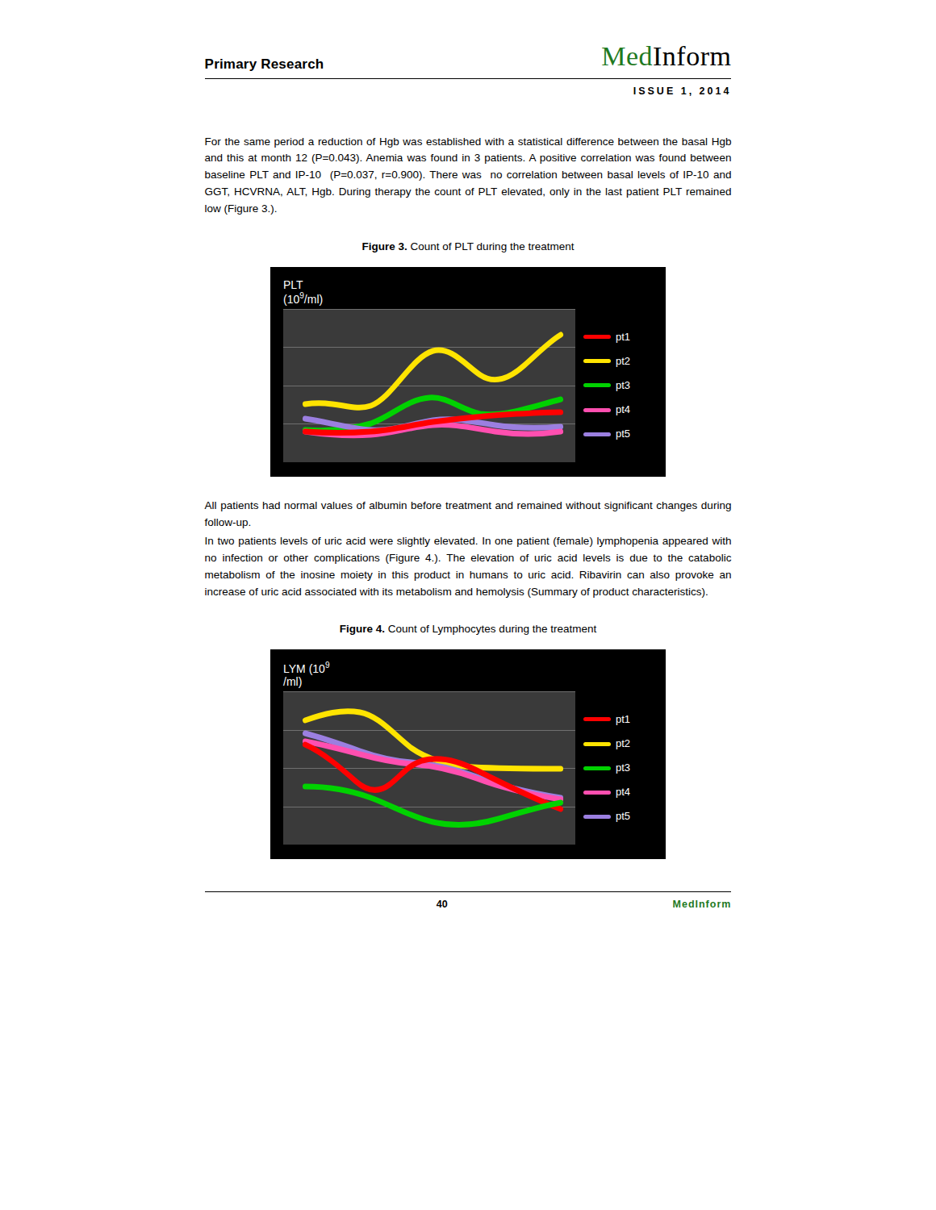Primary Research
Med Inform
ISSUE 1, 2014
For the same period a reduction of Hgb was established with a statistical difference between the basal Hgb and this at month 12 (P=0.043). Anemia was found in 3 patients. A positive correlation was found between baseline PLT and IP-10 (P=0.037, r=0.900). There was no correlation between basal levels of IP-10 and GGT, HCVRNA, ALT, Hgb. During therapy the count of PLT elevated, only in the last patient PLT remained low (Figure 3.).
Figure 3. Count of PLT during the treatment
PLT (109/ml)
pt1
pt2
pt3
pt4
pt5
All patients had normal values of albumin before treatment and remained without significant changes during follow-up.
In two patients levels of uric acid were slightly elevated. In one patient (female) lymphopenia appeared with no infection or other complications (Figure 4.). The elevation of uric acid levels is due to the catabolic metabolism of the inosine moiety in this product in humans to uric acid. Ribavirin can also provoke an increase of uric acid associated with its metabolism and hemolysis (Summary of product characteristics).
Figure 4. Count of Lymphocytes during the treatment
LYM (109 /ml)
pt1
pt2
pt3
pt4
pt5
40
MedInform